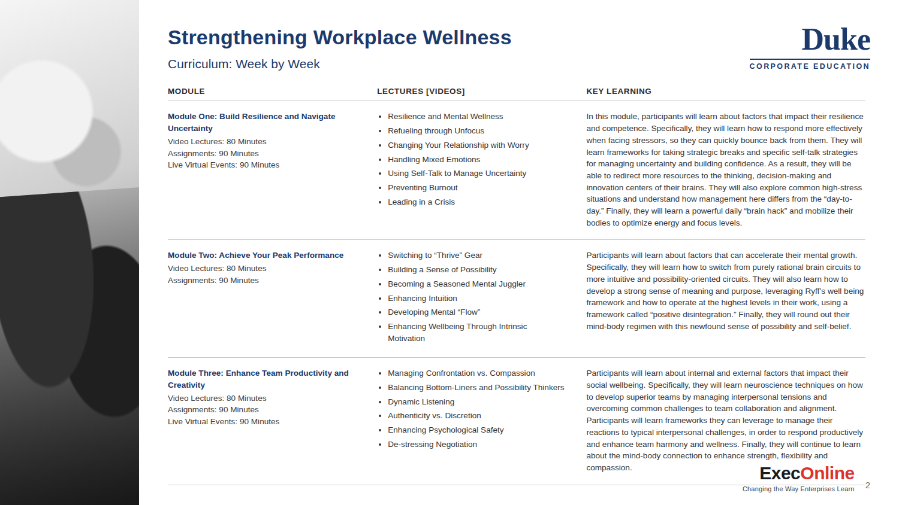Duke
CORPORATE EDUCATION
Strengthening Workplace Wellness
Curriculum: Week by Week
| MODULE | LECTURES [VIDEOS] | KEY LEARNING |
| --- | --- | --- |
| Module One: Build Resilience and Navigate Uncertainty Video Lectures: 80 Minutes Assignments: 90 Minutes Live Virtual Events: 90 Minutes | Resilience and Mental Wellness Refueling through Unfocus Changing Your Relationship with Worry Handling Mixed Emotions Using Self-Talk to Manage Uncertainty Preventing Burnout Leading in a Crisis | In this module, participants will learn about factors that impact their resilience and competence. Specifically, they will learn how to respond more effectively when facing stressors, so they can quickly bounce back from them. They will learn frameworks for taking strategic breaks and specific self-talk strategies for managing uncertainty and building confidence. As a result, they will be able to redirect more resources to the thinking, decision-making and innovation centers of their brains. They will also explore common high-stress situations and understand how management here differs from the “day-to-day.” Finally, they will learn a powerful daily “brain hack” and mobilize their bodies to optimize energy and focus levels. |
| Module Two: Achieve Your Peak Performance Video Lectures: 80 Minutes Assignments: 90 Minutes | Switching to “Thrive” Gear Building a Sense of Possibility Becoming a Seasoned Mental Juggler Enhancing Intuition Developing Mental “Flow” Enhancing Wellbeing Through Intrinsic Motivation | Participants will learn about factors that can accelerate their mental growth. Specifically, they will learn how to switch from purely rational brain circuits to more intuitive and possibility-oriented circuits. They will also learn how to develop a strong sense of meaning and purpose, leveraging Ryff’s well being framework and how to operate at the highest levels in their work, using a framework called “positive disintegration.” Finally, they will round out their mind-body regimen with this newfound sense of possibility and self-belief. |
| Module Three: Enhance Team Productivity and Creativity Video Lectures: 80 Minutes Assignments: 90 Minutes Live Virtual Events: 90 Minutes | Managing Confrontation vs. Compassion Balancing Bottom-Liners and Possibility Thinkers Dynamic Listening Authenticity vs. Discretion Enhancing Psychological Safety De-stressing Negotiation | Participants will learn about internal and external factors that impact their social wellbeing. Specifically, they will learn neuroscience techniques on how to develop superior teams by managing interpersonal tensions and overcoming common challenges to team collaboration and alignment. Participants will learn frameworks they can leverage to manage their reactions to typical interpersonal challenges, in order to respond productively and enhance team harmony and wellness. Finally, they will continue to learn about the mind-body connection to enhance strength, flexibility and compassion. |
Exec Online
Changing the Way Enterprises Learn
2